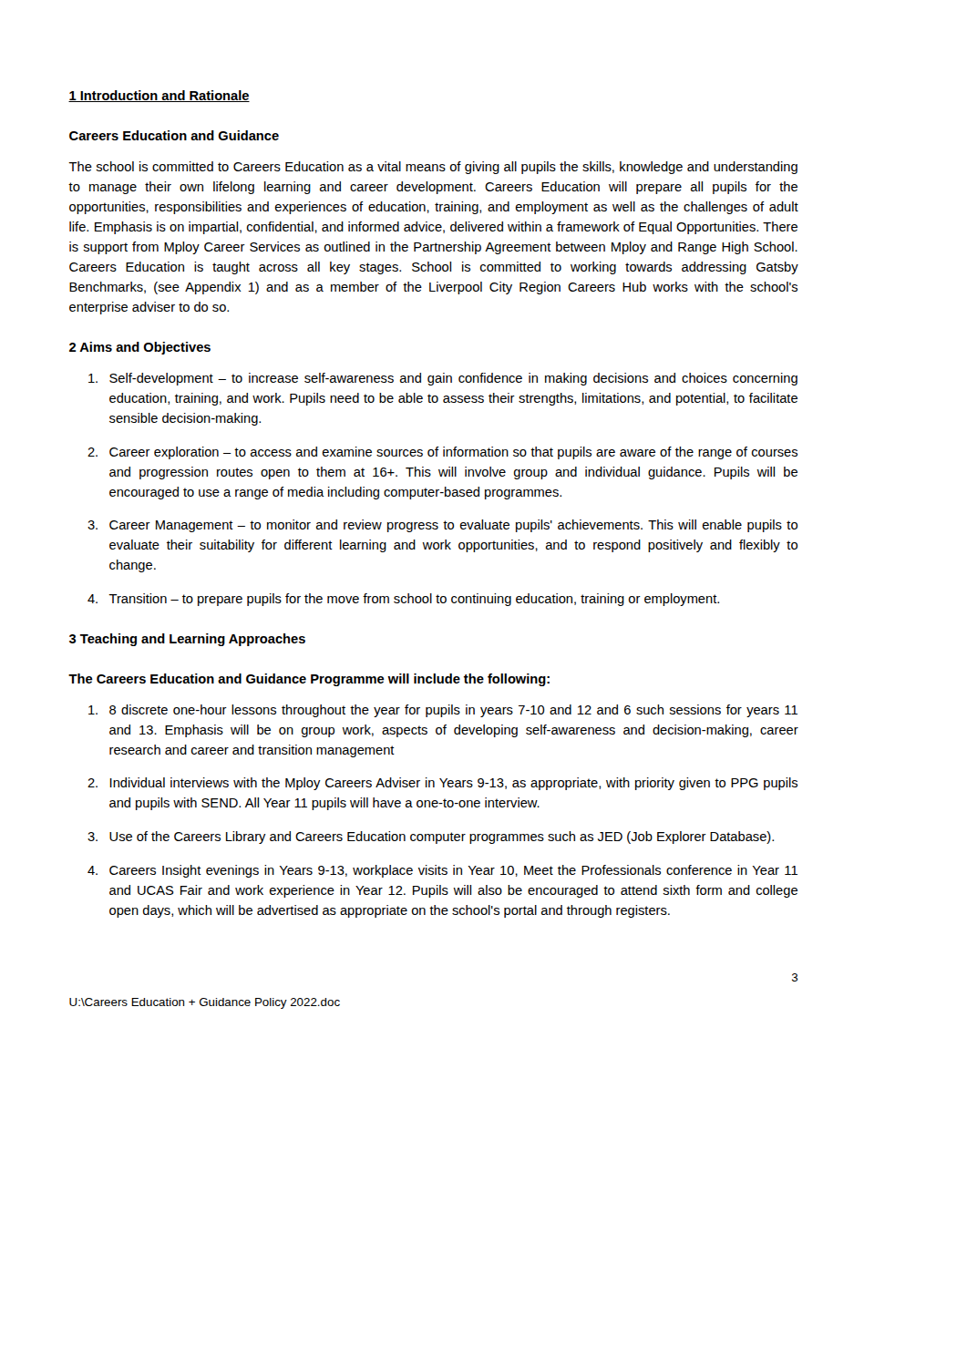1 Introduction and Rationale
Careers Education and Guidance
The school is committed to Careers Education as a vital means of giving all pupils the skills, knowledge and understanding to manage their own lifelong learning and career development. Careers Education will prepare all pupils for the opportunities, responsibilities and experiences of education, training, and employment as well as the challenges of adult life. Emphasis is on impartial, confidential, and informed advice, delivered within a framework of Equal Opportunities. There is support from Mploy Career Services as outlined in the Partnership Agreement between Mploy and Range High School. Careers Education is taught across all key stages. School is committed to working towards addressing Gatsby Benchmarks, (see Appendix 1) and as a member of the Liverpool City Region Careers Hub works with the school's enterprise adviser to do so.
2 Aims and Objectives
Self-development – to increase self-awareness and gain confidence in making decisions and choices concerning education, training, and work. Pupils need to be able to assess their strengths, limitations, and potential, to facilitate sensible decision-making.
Career exploration – to access and examine sources of information so that pupils are aware of the range of courses and progression routes open to them at 16+. This will involve group and individual guidance. Pupils will be encouraged to use a range of media including computer-based programmes.
Career Management – to monitor and review progress to evaluate pupils' achievements. This will enable pupils to evaluate their suitability for different learning and work opportunities, and to respond positively and flexibly to change.
Transition – to prepare pupils for the move from school to continuing education, training or employment.
3 Teaching and Learning Approaches
The Careers Education and Guidance Programme will include the following:
8 discrete one-hour lessons throughout the year for pupils in years 7-10 and 12 and 6 such sessions for years 11 and 13. Emphasis will be on group work, aspects of developing self-awareness and decision-making, career research and career and transition management
Individual interviews with the Mploy Careers Adviser in Years 9-13, as appropriate, with priority given to PPG pupils and pupils with SEND. All Year 11 pupils will have a one-to-one interview.
Use of the Careers Library and Careers Education computer programmes such as JED (Job Explorer Database).
Careers Insight evenings in Years 9-13, workplace visits in Year 10, Meet the Professionals conference in Year 11 and UCAS Fair and work experience in Year 12. Pupils will also be encouraged to attend sixth form and college open days, which will be advertised as appropriate on the school's portal and through registers.
3
U:\Careers Education + Guidance Policy 2022.doc